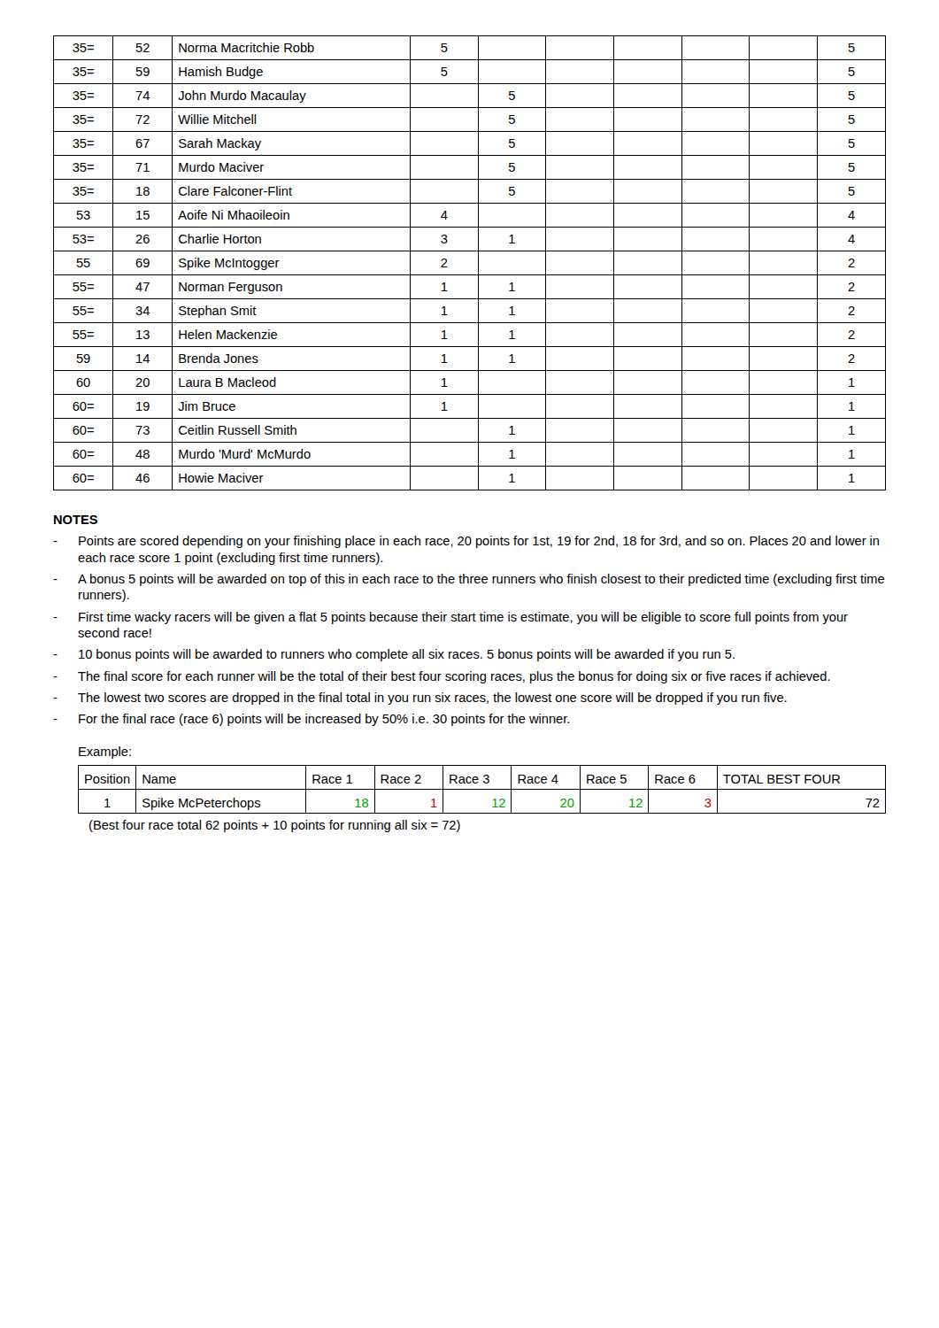| 35= | 52 | Norma Macritchie Robb | 5 | | | | | | 5 |
| 35= | 59 | Hamish Budge | 5 | | | | | | 5 |
| 35= | 74 | John Murdo Macaulay | | 5 | | | | | 5 |
| 35= | 72 | Willie Mitchell | | 5 | | | | | 5 |
| 35= | 67 | Sarah Mackay | | 5 | | | | | 5 |
| 35= | 71 | Murdo Maciver | | 5 | | | | | 5 |
| 35= | 18 | Clare Falconer-Flint | | 5 | | | | | 5 |
| 53 | 15 | Aoife Ni Mhaoileoin | 4 | | | | | | 4 |
| 53= | 26 | Charlie Horton | 3 | 1 | | | | | 4 |
| 55 | 69 | Spike McIntogger | 2 | | | | | | 2 |
| 55= | 47 | Norman Ferguson | 1 | 1 | | | | | 2 |
| 55= | 34 | Stephan Smit | 1 | 1 | | | | | 2 |
| 55= | 13 | Helen Mackenzie | 1 | 1 | | | | | 2 |
| 59 | 14 | Brenda Jones | 1 | 1 | | | | | 2 |
| 60 | 20 | Laura B Macleod | 1 | | | | | | 1 |
| 60= | 19 | Jim Bruce | 1 | | | | | | 1 |
| 60= | 73 | Ceitlin Russell Smith | | 1 | | | | | 1 |
| 60= | 48 | Murdo 'Murd' McMurdo | | 1 | | | | | 1 |
| 60= | 46 | Howie Maciver | | 1 | | | | | 1 |
NOTES
Points are scored depending on your finishing place in each race, 20 points for 1st, 19 for 2nd, 18 for 3rd, and so on. Places 20 and lower in each race score 1 point (excluding first time runners).
A bonus 5 points will be awarded on top of this in each race to the three runners who finish closest to their predicted time (excluding first time runners).
First time wacky racers will be given a flat 5 points because their start time is estimate, you will be eligible to score full points from your second race!
10 bonus points will be awarded to runners who complete all six races. 5 bonus points will be awarded if you run 5.
The final score for each runner will be the total of their best four scoring races, plus the bonus for doing six or five races if achieved.
The lowest two scores are dropped in the final total in you run six races, the lowest one score will be dropped if you run five.
For the final race (race 6) points will be increased by 50% i.e. 30 points for the winner.
Example:
| Position | Name | Race 1 | Race 2 | Race 3 | Race 4 | Race 5 | Race 6 | TOTAL BEST FOUR |
| --- | --- | --- | --- | --- | --- | --- | --- | --- |
| 1 | Spike McPeterchops | 18 | 1 | 12 | 20 | 12 | 3 | 72 |
(Best four race total 62 points + 10 points for running all six = 72)